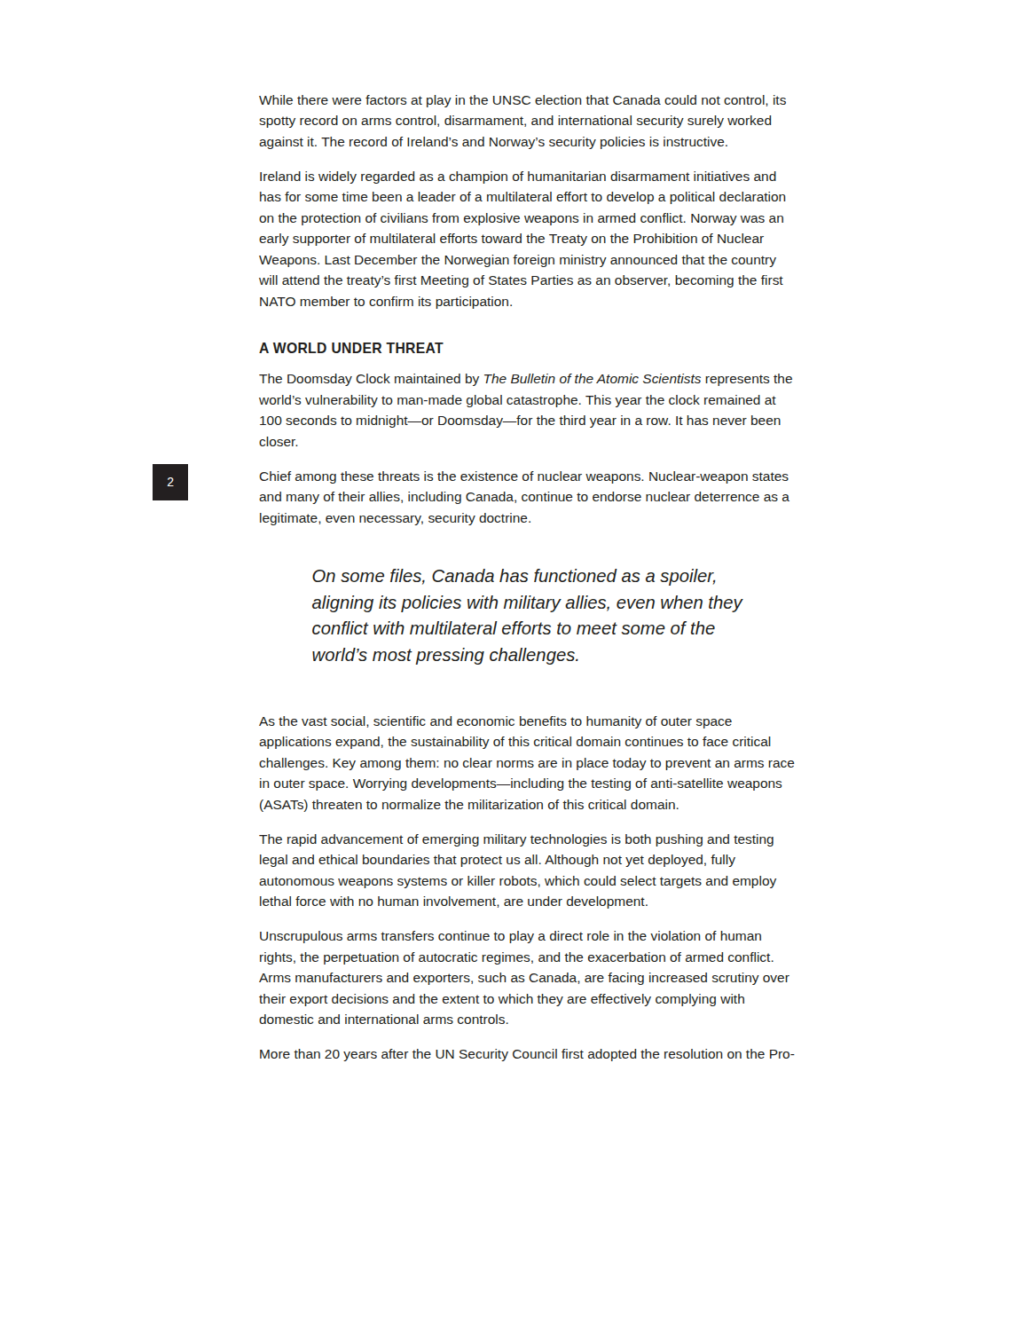2
While there were factors at play in the UNSC election that Canada could not control, its spotty record on arms control, disarmament, and international security surely worked against it. The record of Ireland’s and Norway’s security policies is instructive.
Ireland is widely regarded as a champion of humanitarian disarmament initiatives and has for some time been a leader of a multilateral effort to develop a political declaration on the protection of civilians from explosive weapons in armed conflict. Norway was an early supporter of multilateral efforts toward the Treaty on the Prohibition of Nuclear Weapons. Last December the Norwegian foreign ministry announced that the country will attend the treaty’s first Meeting of States Parties as an observer, becoming the first NATO member to confirm its participation.
A World Under Threat
The Doomsday Clock maintained by The Bulletin of the Atomic Scientists represents the world’s vulnerability to man-made global catastrophe. This year the clock remained at 100 seconds to midnight—or Doomsday—for the third year in a row. It has never been closer.
Chief among these threats is the existence of nuclear weapons. Nuclear-weapon states and many of their allies, including Canada, continue to endorse nuclear deterrence as a legitimate, even necessary, security doctrine.
On some files, Canada has functioned as a spoiler, aligning its policies with military allies, even when they conflict with multilateral efforts to meet some of the world’s most pressing challenges.
As the vast social, scientific and economic benefits to humanity of outer space applications expand, the sustainability of this critical domain continues to face critical challenges. Key among them: no clear norms are in place today to prevent an arms race in outer space. Worrying developments—including the testing of anti-satellite weapons (ASATs) threaten to normalize the militarization of this critical domain.
The rapid advancement of emerging military technologies is both pushing and testing legal and ethical boundaries that protect us all. Although not yet deployed, fully autonomous weapons systems or killer robots, which could select targets and employ lethal force with no human involvement, are under development.
Unscrupulous arms transfers continue to play a direct role in the violation of human rights, the perpetuation of autocratic regimes, and the exacerbation of armed conflict. Arms manufacturers and exporters, such as Canada, are facing increased scrutiny over their export decisions and the extent to which they are effectively complying with domestic and international arms controls.
More than 20 years after the UN Security Council first adopted the resolution on the Pro-